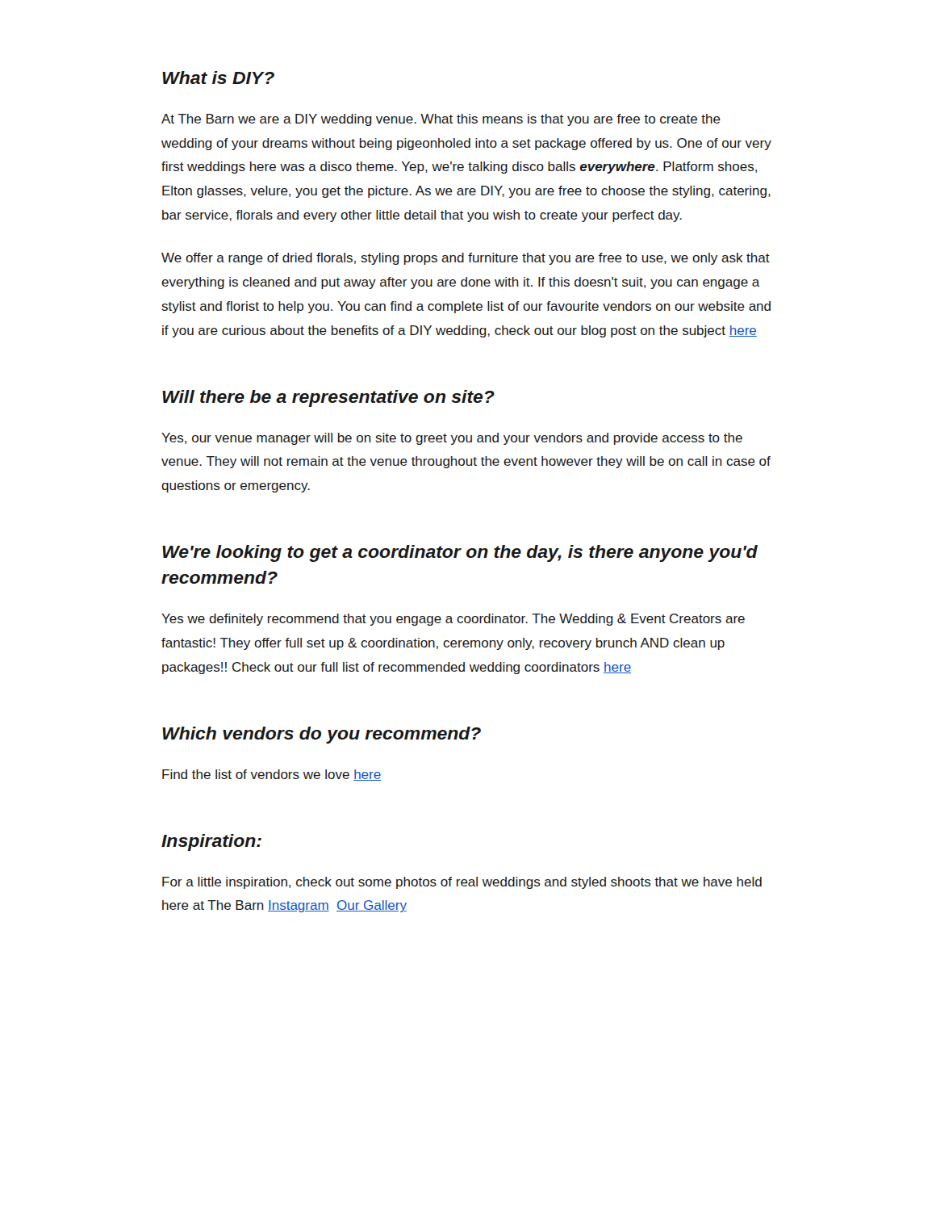What is DIY?
At The Barn we are a DIY wedding venue. What this means is that you are free to create the wedding of your dreams without being pigeonholed into a set package offered by us. One of our very first weddings here was a disco theme. Yep, we're talking disco balls everywhere. Platform shoes, Elton glasses, velure, you get the picture. As we are DIY, you are free to choose the styling, catering, bar service, florals and every other little detail that you wish to create your perfect day.
We offer a range of dried florals, styling props and furniture that you are free to use, we only ask that everything is cleaned and put away after you are done with it. If this doesn't suit, you can engage a stylist and florist to help you. You can find a complete list of our favourite vendors on our website and if you are curious about the benefits of a DIY wedding, check out our blog post on the subject here
Will there be a representative on site?
Yes, our venue manager will be on site to greet you and your vendors and provide access to the venue. They will not remain at the venue throughout the event however they will be on call in case of questions or emergency.
We're looking to get a coordinator on the day, is there anyone you'd recommend?
Yes we definitely recommend that you engage a coordinator. The Wedding & Event Creators are fantastic! They offer full set up & coordination, ceremony only, recovery brunch AND clean up packages!! Check out our full list of recommended wedding coordinators here
Which vendors do you recommend?
Find the list of vendors we love here
Inspiration:
For a little inspiration, check out some photos of real weddings and styled shoots that we have held here at The Barn Instagram Our Gallery